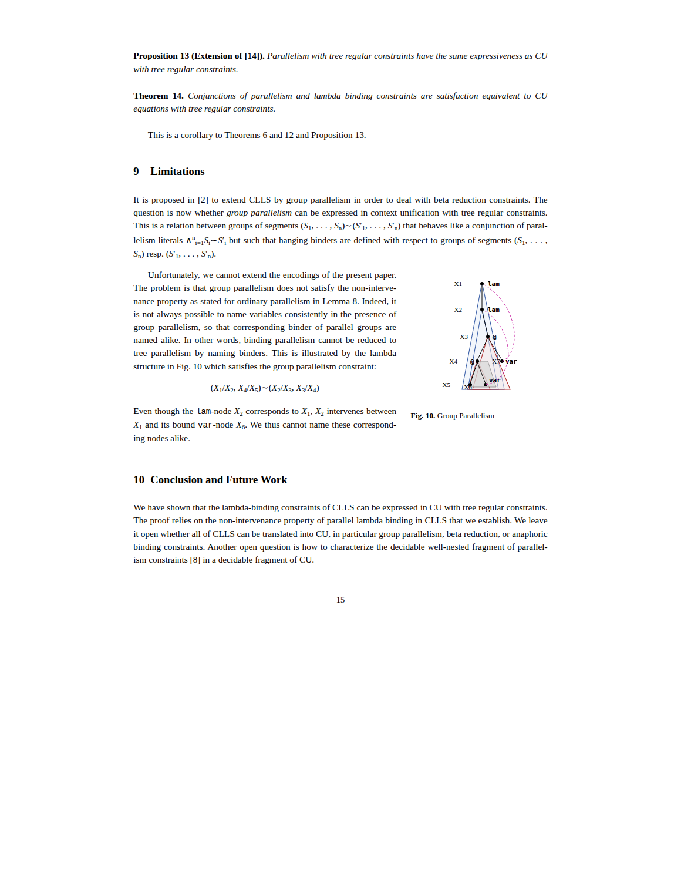Proposition 13 (Extension of [14]). Parallelism with tree regular constraints have the same expressiveness as CU with tree regular constraints.
Theorem 14. Conjunctions of parallelism and lambda binding constraints are satisfaction equivalent to CU equations with tree regular constraints.
This is a corollary to Theorems 6 and 12 and Proposition 13.
9 Limitations
It is proposed in [2] to extend CLLS by group parallelism in order to deal with beta reduction constraints. The question is now whether group parallelism can be expressed in context unification with tree regular constraints. This is a relation between groups of segments (S 1, . . . , Sn)∼(S′1, . . . , S′n) that behaves like a conjunction of parallelism literals ∧ni=1 Si∼S′i but such that hanging binders are defined with respect to groups of segments (S 1, . . . , Sn) resp. (S′1, . . . , S′n).
X1 X2 X3 X4 X5 X6 X7 lam lam @ @ var var
Fig. 10. Group Parallelism
Unfortunately, we cannot extend the encodings of the present paper. The problem is that group parallelism does not satisfy the non-intervenance property as stated for ordinary parallelism in Lemma 8. Indeed, it is not always possible to name variables consistently in the presence of group parallelism, so that corresponding binder of parallel groups are named alike. In other words, binding parallelism cannot be reduced to tree parallelism by naming binders. This is illustrated by the lambda structure in Fig. 10 which satisfies the group parallelism constraint:
(X 1/X 2, X 4/X 5)∼(X 2/X 3, X 3/X 4)
Even though the lam-node X 2 corresponds to X 1, X 2 intervenes between X 1 and its bound var-node X 6. We thus cannot name these corresponding nodes alike.
10 Conclusion and Future Work
We have shown that the lambda-binding constraints of CLLS can be expressed in CU with tree regular constraints. The proof relies on the non-intervenance property of parallel lambda binding in CLLS that we establish. We leave it open whether all of CLLS can be translated into CU, in particular group parallelism, beta reduction, or anaphoric binding constraints. Another open question is how to characterize the decidable well-nested fragment of parallelism constraints [8] in a decidable fragment of CU.
15